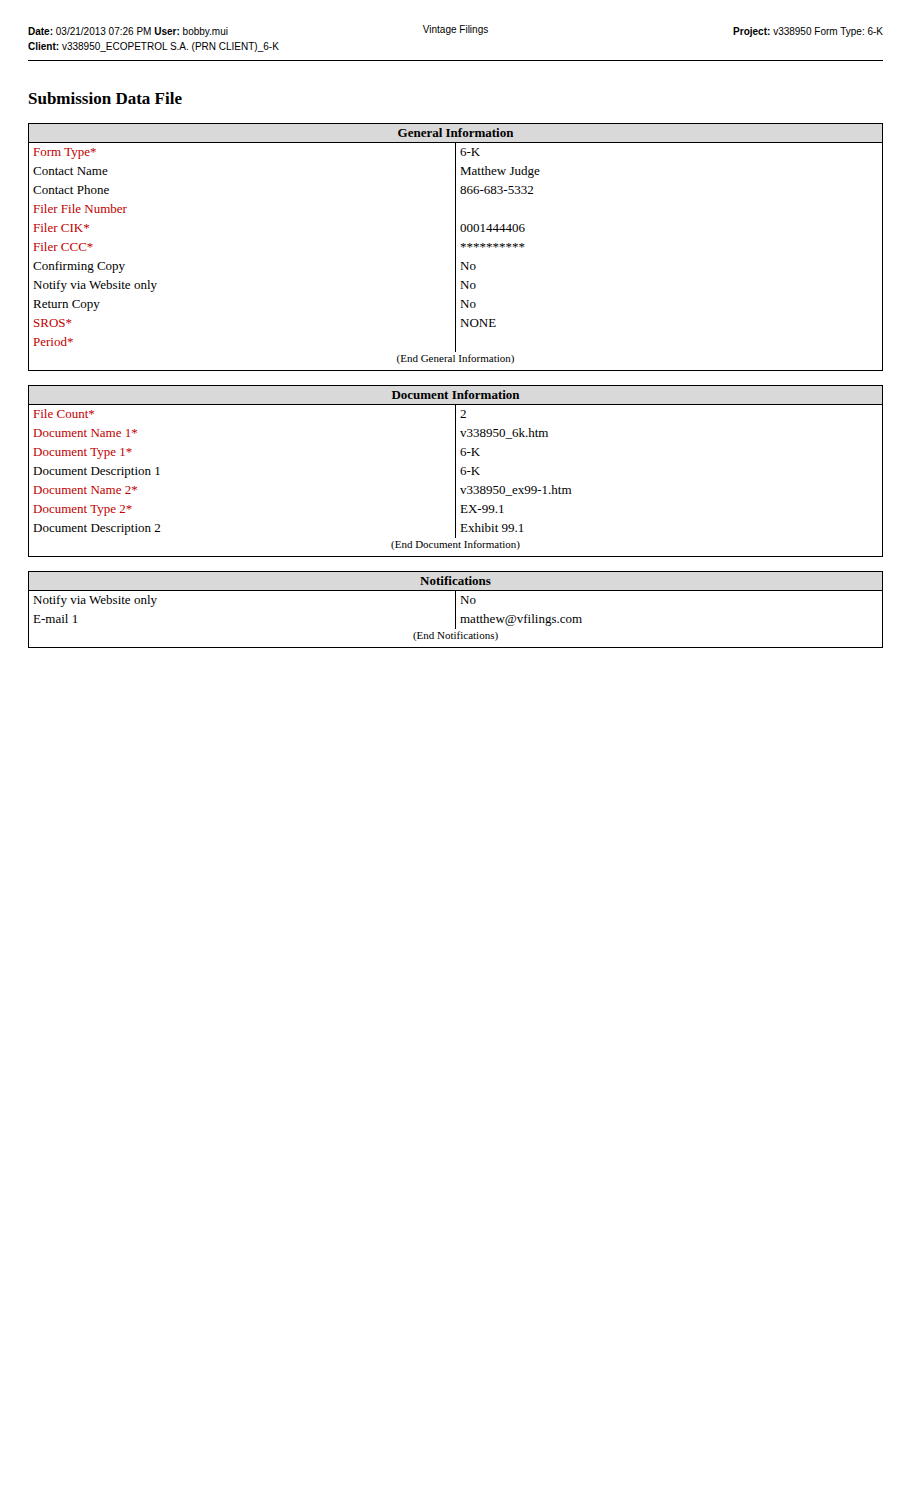Date: 03/21/2013 07:26 PM User: bobby.mui
Client: v338950_ECOPETROL S.A. (PRN CLIENT)_6-K
Vintage Filings
Project: v338950 Form Type: 6-K
Submission Data File
| General Information |
| --- |
| Form Type* | 6-K |
| Contact Name | Matthew Judge |
| Contact Phone | 866-683-5332 |
| Filer File Number | |
| Filer CIK* | 0001444406 |
| Filer CCC* | ********** |
| Confirming Copy | No |
| Notify via Website only | No |
| Return Copy | No |
| SROS* | NONE |
| Period* | |
| (End General Information) |
| Document Information |
| --- |
| File Count* | 2 |
| Document Name 1* | v338950_6k.htm |
| Document Type 1* | 6-K |
| Document Description 1 | 6-K |
| Document Name 2* | v338950_ex99-1.htm |
| Document Type 2* | EX-99.1 |
| Document Description 2 | Exhibit 99.1 |
| (End Document Information) |
| Notifications |
| --- |
| Notify via Website only | No |
| E-mail 1 | matthew@vfilings.com |
| (End Notifications) |